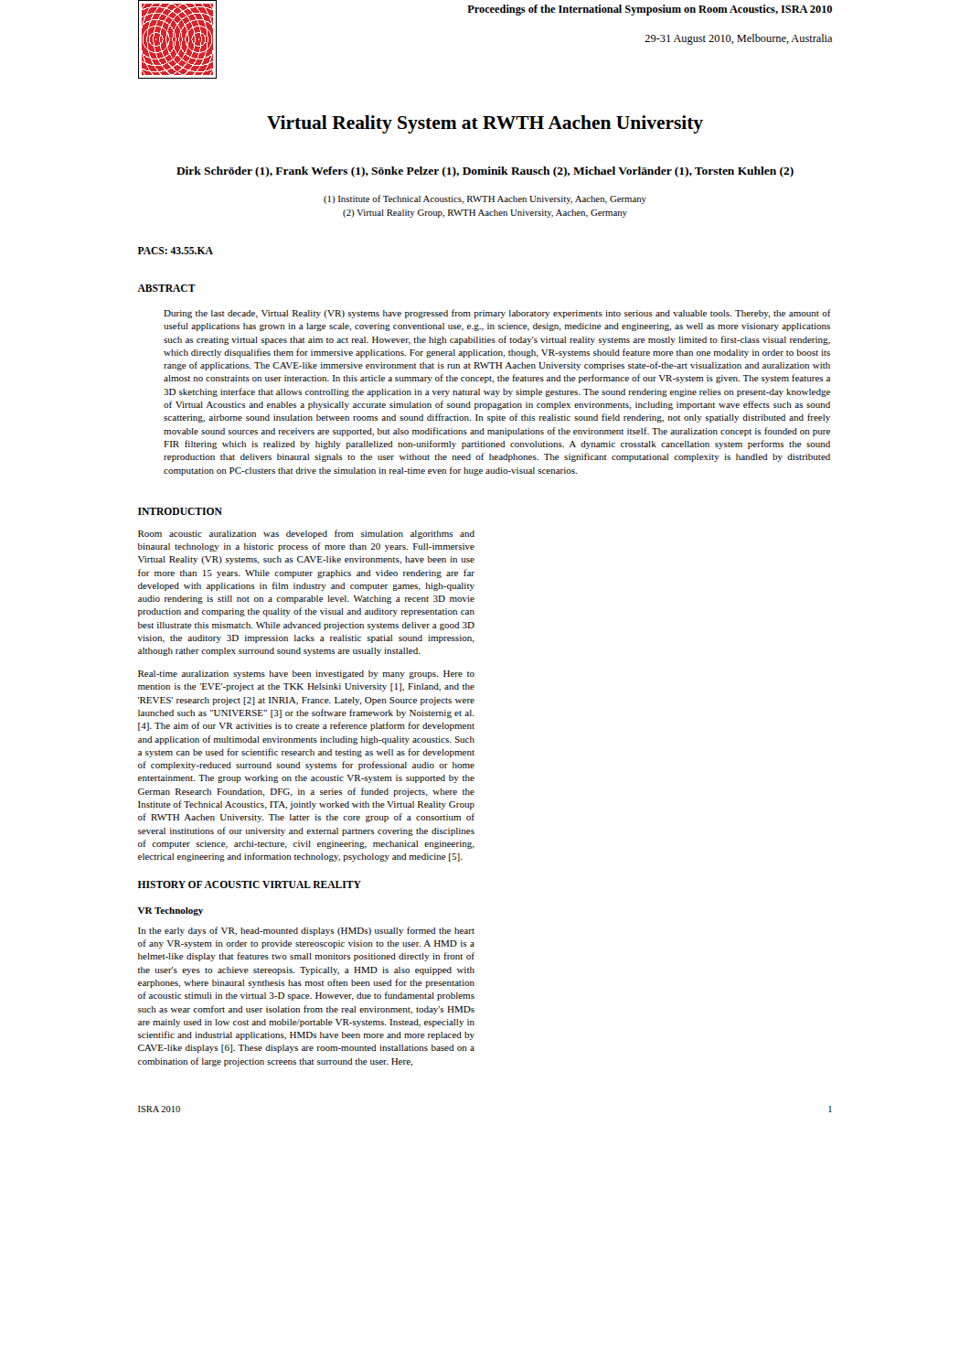Proceedings of the International Symposium on Room Acoustics, ISRA 2010
29-31 August 2010, Melbourne, Australia
Virtual Reality System at RWTH Aachen University
Dirk Schröder (1), Frank Wefers (1), Sönke Pelzer (1), Dominik Rausch (2), Michael Vorländer (1), Torsten Kuhlen (2)
(1) Institute of Technical Acoustics, RWTH Aachen University, Aachen, Germany
(2) Virtual Reality Group, RWTH Aachen University, Aachen, Germany
PACS: 43.55.KA
ABSTRACT
During the last decade, Virtual Reality (VR) systems have progressed from primary laboratory experiments into serious and valuable tools. Thereby, the amount of useful applications has grown in a large scale, covering conventional use, e.g., in science, design, medicine and engineering, as well as more visionary applications such as creating virtual spaces that aim to act real. However, the high capabilities of today's virtual reality systems are mostly limited to first-class visual rendering, which directly disqualifies them for immersive applications. For general application, though, VR-systems should feature more than one modality in order to boost its range of applications. The CAVE-like immersive environment that is run at RWTH Aachen University comprises state-of-the-art visualization and auralization with almost no constraints on user interaction. In this article a summary of the concept, the features and the performance of our VR-system is given. The system features a 3D sketching interface that allows controlling the application in a very natural way by simple gestures. The sound rendering engine relies on present-day knowledge of Virtual Acoustics and enables a physically accurate simulation of sound propagation in complex environments, including important wave effects such as sound scattering, airborne sound insulation between rooms and sound diffraction. In spite of this realistic sound field rendering, not only spatially distributed and freely movable sound sources and receivers are supported, but also modifications and manipulations of the environment itself. The auralization concept is founded on pure FIR filtering which is realized by highly parallelized non-uniformly partitioned convolutions. A dynamic crosstalk cancellation system performs the sound reproduction that delivers binaural signals to the user without the need of headphones. The significant computational complexity is handled by distributed computation on PC-clusters that drive the simulation in real-time even for huge audio-visual scenarios.
INTRODUCTION
Room acoustic auralization was developed from simulation algorithms and binaural technology in a historic process of more than 20 years. Full-immersive Virtual Reality (VR) systems, such as CAVE-like environments, have been in use for more than 15 years. While computer graphics and video rendering are far developed with applications in film industry and computer games, high-quality audio rendering is still not on a comparable level. Watching a recent 3D movie production and comparing the quality of the visual and auditory representation can best illustrate this mismatch. While advanced projection systems deliver a good 3D vision, the auditory 3D impression lacks a realistic spatial sound impression, although rather complex surround sound systems are usually installed.
Real-time auralization systems have been investigated by many groups. Here to mention is the 'EVE'-project at the TKK Helsinki University [1], Finland, and the 'REVES' research project [2] at INRIA, France. Lately, Open Source projects were launched such as "UNIVERSE" [3] or the software framework by Noisternig et al. [4]. The aim of our VR activities is to create a reference platform for development and application of multimodal environments including high-quality acoustics. Such a system can be used for scientific research and testing as well as for development of complexity-reduced surround sound systems for professional audio or home entertainment. The group working on the acoustic VR-system is supported by the German Research Foundation, DFG, in a series of funded projects, where the Institute of Technical Acoustics, ITA, jointly worked with the Virtual Reality Group of RWTH Aachen University. The latter is the core group of a consortium of several institutions of our university and external partners covering the disciplines of computer science, archi-tecture, civil engineering, mechanical engineering, electrical engineering and information technology, psychology and medicine [5].
HISTORY OF ACOUSTIC VIRTUAL REALITY
VR Technology
In the early days of VR, head-mounted displays (HMDs) usually formed the heart of any VR-system in order to provide stereoscopic vision to the user. A HMD is a helmet-like display that features two small monitors positioned directly in front of the user's eyes to achieve stereopsis. Typically, a HMD is also equipped with earphones, where binaural synthesis has most often been used for the presentation of acoustic stimuli in the virtual 3-D space. However, due to fundamental problems such as wear comfort and user isolation from the real environment, today's HMDs are mainly used in low cost and mobile/portable VR-systems. Instead, especially in scientific and industrial applications, HMDs have been more and more replaced by CAVE-like displays [6]. These displays are room-mounted installations based on a combination of large projection screens that surround the user. Here,
ISRA 2010 1